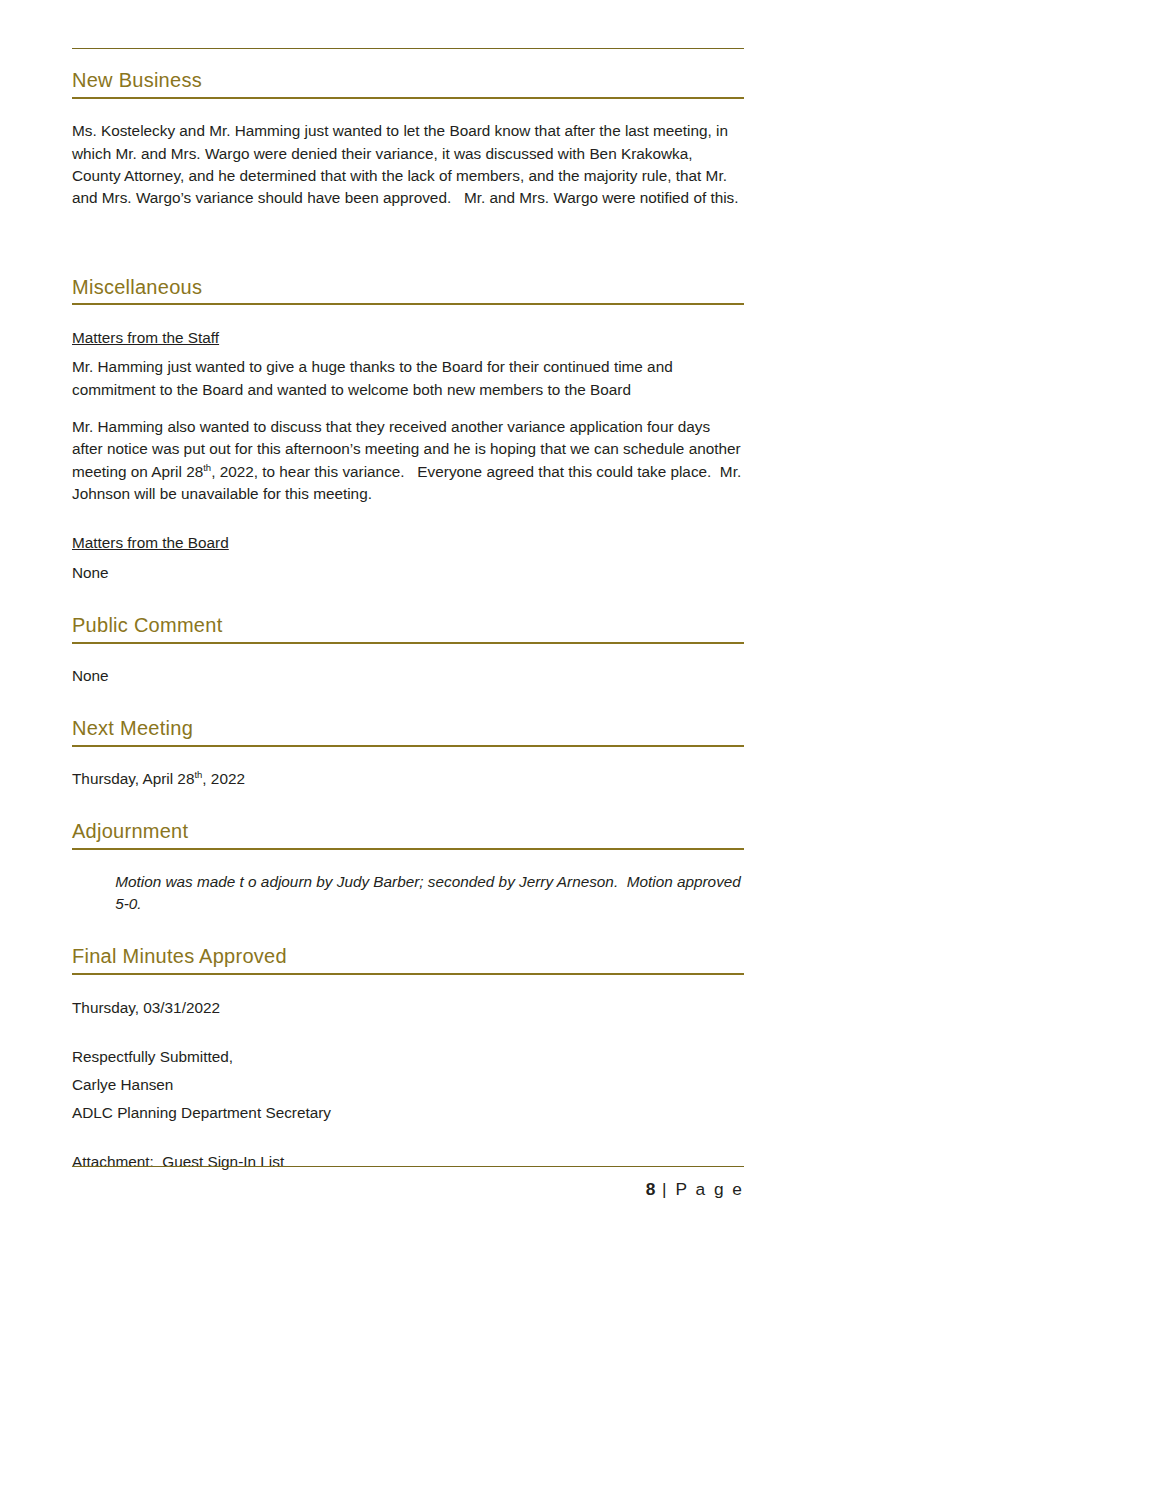New Business
Ms. Kostelecky and Mr. Hamming just wanted to let the Board know that after the last meeting, in which Mr. and Mrs. Wargo were denied their variance, it was discussed with Ben Krakowka, County Attorney, and he determined that with the lack of members, and the majority rule, that Mr. and Mrs. Wargo’s variance should have been approved. Mr. and Mrs. Wargo were notified of this.
Miscellaneous
Matters from the Staff
Mr. Hamming just wanted to give a huge thanks to the Board for their continued time and commitment to the Board and wanted to welcome both new members to the Board
Mr. Hamming also wanted to discuss that they received another variance application four days after notice was put out for this afternoon’s meeting and he is hoping that we can schedule another meeting on April 28th, 2022, to hear this variance. Everyone agreed that this could take place. Mr. Johnson will be unavailable for this meeting.
Matters from the Board
None
Public Comment
None
Next Meeting
Thursday, April 28th, 2022
Adjournment
Motion was made t o adjourn by Judy Barber; seconded by Jerry Arneson. Motion approved 5-0.
Final Minutes Approved
Thursday, 03/31/2022
Respectfully Submitted,
Carlye Hansen
ADLC Planning Department Secretary
Attachment: Guest Sign-In List
8 | P a g e